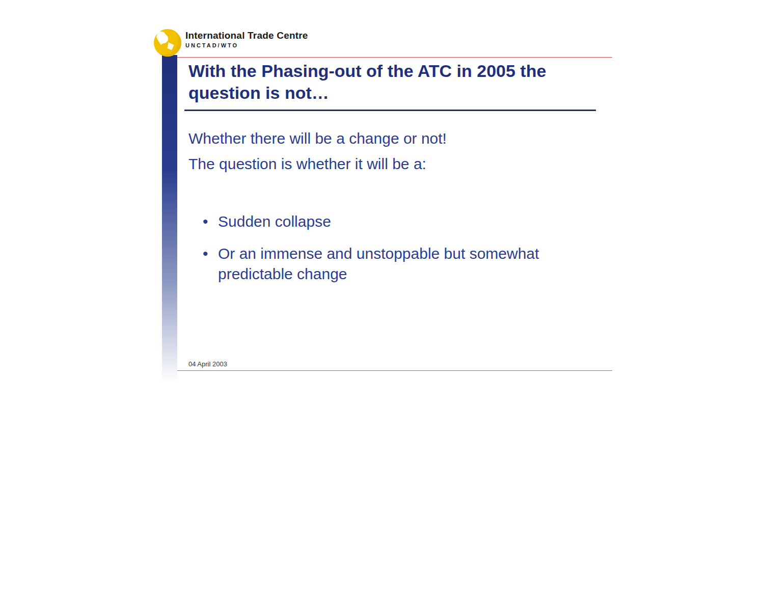International Trade Centre
UNCTAD/WTO
With the Phasing-out of the ATC in 2005 the question is not…
Whether there will be a change or not!
The question is whether it will be a:
Sudden collapse
Or an immense and unstoppable but somewhat predictable change
04 April 2003